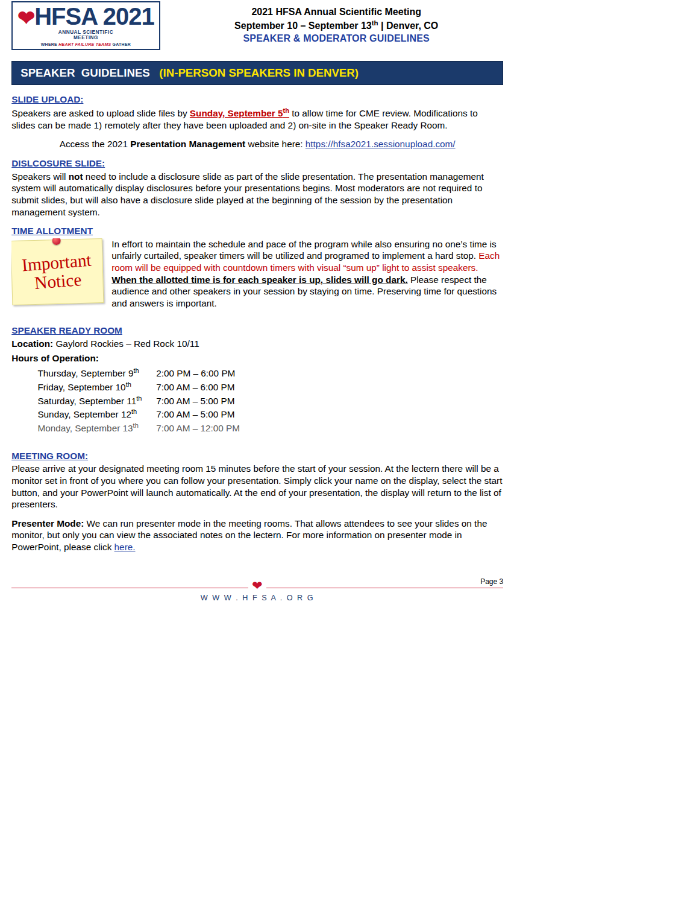❤HFSA 2021
ANNUAL SCIENTIFIC
MEETING
WHERE HEART FAILURE TEAMS GATHER
2021 HFSA Annual Scientific Meeting
September 10 – September 13th | Denver, CO
SPEAKER & MODERATOR GUIDELINES
SPEAKER GUIDELINES (IN-PERSON SPEAKERS IN DENVER)
SLIDE UPLOAD:
Speakers are asked to upload slide files by Sunday, September 5th to allow time for CME review. Modifications to slides can be made 1) remotely after they have been uploaded and 2) on-site in the Speaker Ready Room.
Access the 2021 Presentation Management website here: https://hfsa2021.sessionupload.com/
DISLCOSURE SLIDE:
Speakers will not need to include a disclosure slide as part of the slide presentation. The presentation management system will automatically display disclosures before your presentations begins. Most moderators are not required to submit slides, but will also have a disclosure slide played at the beginning of the session by the presentation management system.
TIME ALLOTMENT
Important
Notice
In effort to maintain the schedule and pace of the program while also ensuring no one’s time is unfairly curtailed, speaker timers will be utilized and programed to implement a hard stop. Each room will be equipped with countdown timers with visual “sum up” light to assist speakers. When the allotted time is for each speaker is up, slides will go dark. Please respect the audience and other speakers in your session by staying on time. Preserving time for questions and answers is important.
SPEAKER READY ROOM
Location: Gaylord Rockies – Red Rock 10/11
Hours of Operation:
Thursday, September 9th2:00 PM – 6:00 PM
Friday, September 10th7:00 AM – 6:00 PM
Saturday, September 11th7:00 AM – 5:00 PM
Sunday, September 12th7:00 AM – 5:00 PM
Monday, September 13th7:00 AM – 12:00 PM
MEETING ROOM:
Please arrive at your designated meeting room 15 minutes before the start of your session. At the lectern there will be a monitor set in front of you where you can follow your presentation. Simply click your name on the display, select the start button, and your PowerPoint will launch automatically. At the end of your presentation, the display will return to the list of presenters.
Presenter Mode: We can run presenter mode in the meeting rooms. That allows attendees to see your slides on the monitor, but only you can view the associated notes on the lectern. For more information on presenter mode in PowerPoint, please click here.
Page 3
❤
W W W . H F S A . O R G